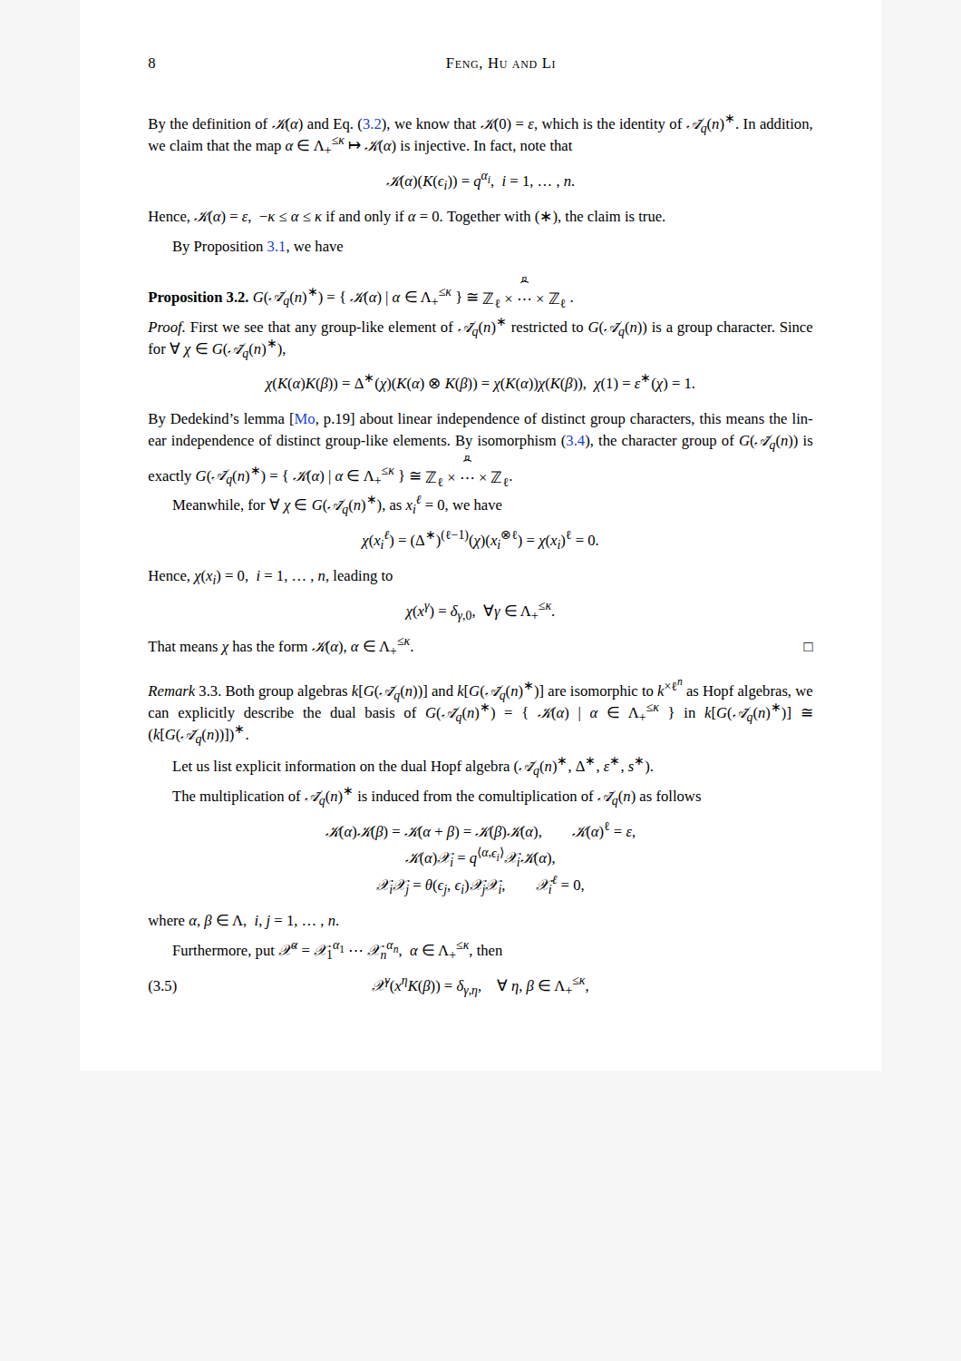8 Feng, Hu and Li
By the definition of 𝒦(α) and Eq. (3.2), we know that 𝒦(0) = ε, which is the identity of 𝒜̄q(n)∗. In addition, we claim that the map α ∈ Λ+≤κ ↦ 𝒦(α) is injective. In fact, note that
𝒦(α)(K(ϵi)) = qαi, i = 1, … , n.
Hence, 𝒦(α) = ε, −κ ≤ α ≤ κ if and only if α = 0. Together with (∗), the claim is true.
By Proposition 3.1, we have
Proposition 3.2. G(𝒜̄q(n)∗) = { 𝒦(α) | α ∈ Λ+≤κ } ≅ n⏞ℤℓ × ⋯ × ℤℓ .
Proof. First we see that any group-like element of 𝒜̄q(n)∗ restricted to G(𝒜̄q(n)) is a group character. Since for ∀ χ ∈ G(𝒜̄q(n)∗),
χ(K(α)K(β)) = Δ∗(χ)(K(α) ⊗ K(β)) = χ(K(α))χ(K(β)), χ(1) = ε∗(χ) = 1.
By Dedekind’s lemma [Mo, p.19] about linear independence of distinct group characters, this means the linear independence of distinct group-like elements. By isomorphism (3.4), the character group of G(𝒜̄q(n)) is exactly G(𝒜̄q(n)∗) = { 𝒦(α) | α ∈ Λ+≤κ } ≅ n⏞ℤℓ × ⋯ × ℤℓ.
Meanwhile, for ∀ χ ∈ G(𝒜̄q(n)∗), as xiℓ = 0, we have
χ(xiℓ) = (Δ∗)(ℓ−1)(χ)(xi⊗ℓ) = χ(xi)ℓ = 0.
Hence, χ(xi) = 0, i = 1, … , n, leading to
χ(xγ) = δγ,0, ∀γ ∈ Λ+≤κ.
That means χ has the form 𝒦(α), α ∈ Λ+≤κ. □
Remark 3.3. Both group algebras k[G(𝒜̄q(n))] and k[G(𝒜̄q(n)∗)] are isomorphic to k×ℓn as Hopf algebras, we can explicitly describe the dual basis of G(𝒜̄q(n)∗) = { 𝒦(α) | α ∈ Λ+≤κ } in k[G(𝒜̄q(n)∗)] ≅ (k[G(𝒜̄q(n))])∗.
Let us list explicit information on the dual Hopf algebra (𝒜̄q(n)∗, Δ∗, ε∗, s∗).
The multiplication of 𝒜̄q(n)∗ is induced from the comultiplication of 𝒜̄q(n) as follows
𝒦(α)𝒦(β) = 𝒦(α + β) = 𝒦(β)𝒦(α), 𝒦(α)ℓ = ε, 𝒦(α)𝒳i = q⟨α,ϵi⟩𝒳i 𝒦(α), 𝒳i 𝒳j = θ(ϵj, ϵi)𝒳j 𝒳i, 𝒳iℓ = 0,
where α, β ∈ Λ, i, j = 1, … , n.
Furthermore, put 𝒳α = 𝒳1α1 ⋯ 𝒳nαn, α ∈ Λ+≤κ, then
(3.5) 𝒳γ(xη K(β)) = δγ,η, ∀ η, β ∈ Λ+≤κ,